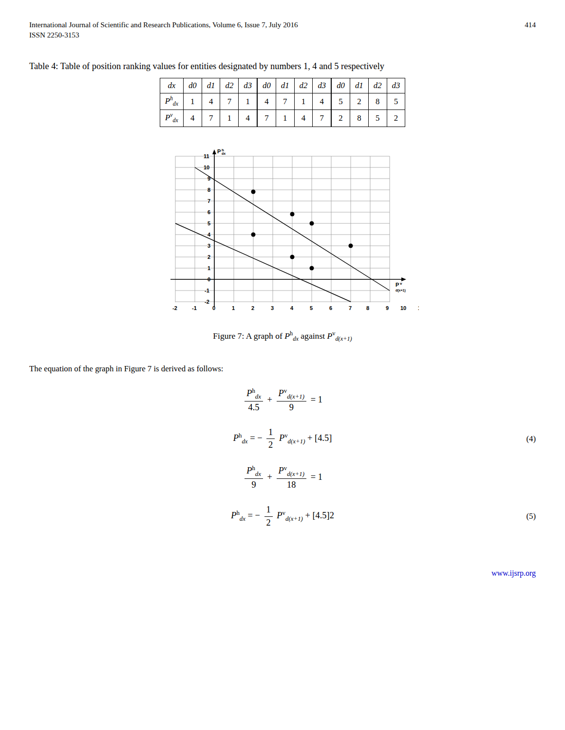International Journal of Scientific and Research Publications, Volume 6, Issue 7, July 2016
ISSN 2250-3153
414
Table 4: Table of position ranking values for entities designated by numbers 1, 4 and 5 respectively
| dx | d0 | d1 | d2 | d3 | d0 | d1 | d2 | d3 | d0 | d1 | d2 | d3 |
| P h dx | 1 | 4 | 7 | 1 | 4 | 7 | 1 | 4 | 5 | 2 | 8 | 5 |
| P v dx | 4 | 7 | 1 | 4 | 7 | 1 | 4 | 7 | 2 | 8 | 5 | 2 |
P h dx P v d(x+1) 11 10 9 8 7 6 5 4 3 2 1 0 -1 -2 -2 -1 0 1 2 3 4 5 6 7 8 9 10 11
Figure 7: A graph of Phdx against Pvd(x+1)
The equation of the graph in Figure 7 is derived as follows:
Phdx 4.5 + Pvd(x+1) 9 = 1
Phdx = − 1 2 Pvd(x+1) + [4.5]
(4)
Phdx 9 + Pvd(x+1) 18 = 1
Phdx = − 1 2 Pvd(x+1) + [4.5]2
(5)
www.ijsrp.org